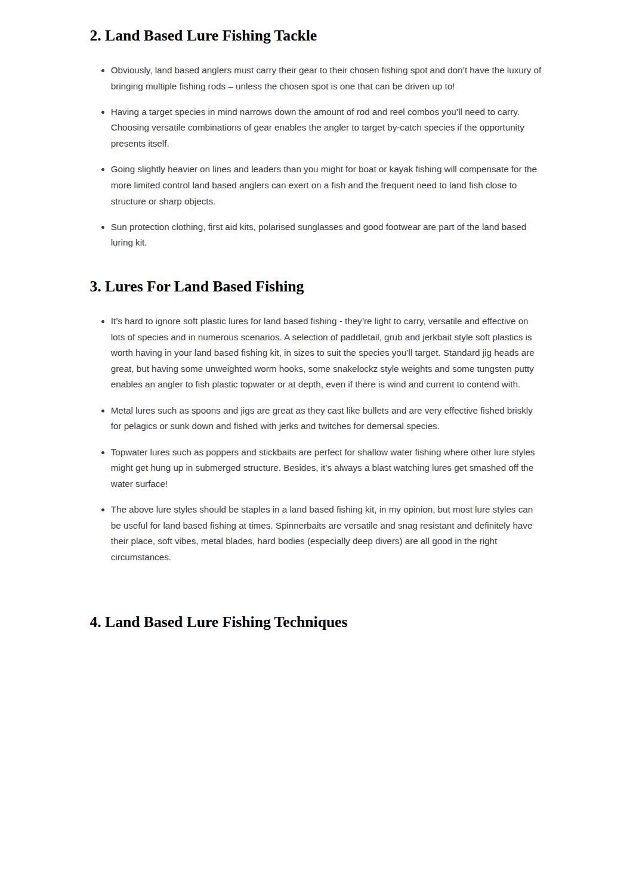2. Land Based Lure Fishing Tackle
Obviously, land based anglers must carry their gear to their chosen fishing spot and don’t have the luxury of bringing multiple fishing rods – unless the chosen spot is one that can be driven up to!
Having a target species in mind narrows down the amount of rod and reel combos you’ll need to carry. Choosing versatile combinations of gear enables the angler to target by-catch species if the opportunity presents itself.
Going slightly heavier on lines and leaders than you might for boat or kayak fishing will compensate for the more limited control land based anglers can exert on a fish and the frequent need to land fish close to structure or sharp objects.
Sun protection clothing, first aid kits, polarised sunglasses and good footwear are part of the land based luring kit.
3. Lures For Land Based Fishing
It’s hard to ignore soft plastic lures for land based fishing - they’re light to carry, versatile and effective on lots of species and in numerous scenarios. A selection of paddletail, grub and jerkbait style soft plastics is worth having in your land based fishing kit, in sizes to suit the species you’ll target. Standard jig heads are great, but having some unweighted worm hooks, some snakelockz style weights and some tungsten putty enables an angler to fish plastic topwater or at depth, even if there is wind and current to contend with.
Metal lures such as spoons and jigs are great as they cast like bullets and are very effective fished briskly for pelagics or sunk down and fished with jerks and twitches for demersal species.
Topwater lures such as poppers and stickbaits are perfect for shallow water fishing where other lure styles might get hung up in submerged structure. Besides, it’s always a blast watching lures get smashed off the water surface!
The above lure styles should be staples in a land based fishing kit, in my opinion, but most lure styles can be useful for land based fishing at times. Spinnerbaits are versatile and snag resistant and definitely have their place, soft vibes, metal blades, hard bodies (especially deep divers) are all good in the right circumstances.
4. Land Based Lure Fishing Techniques